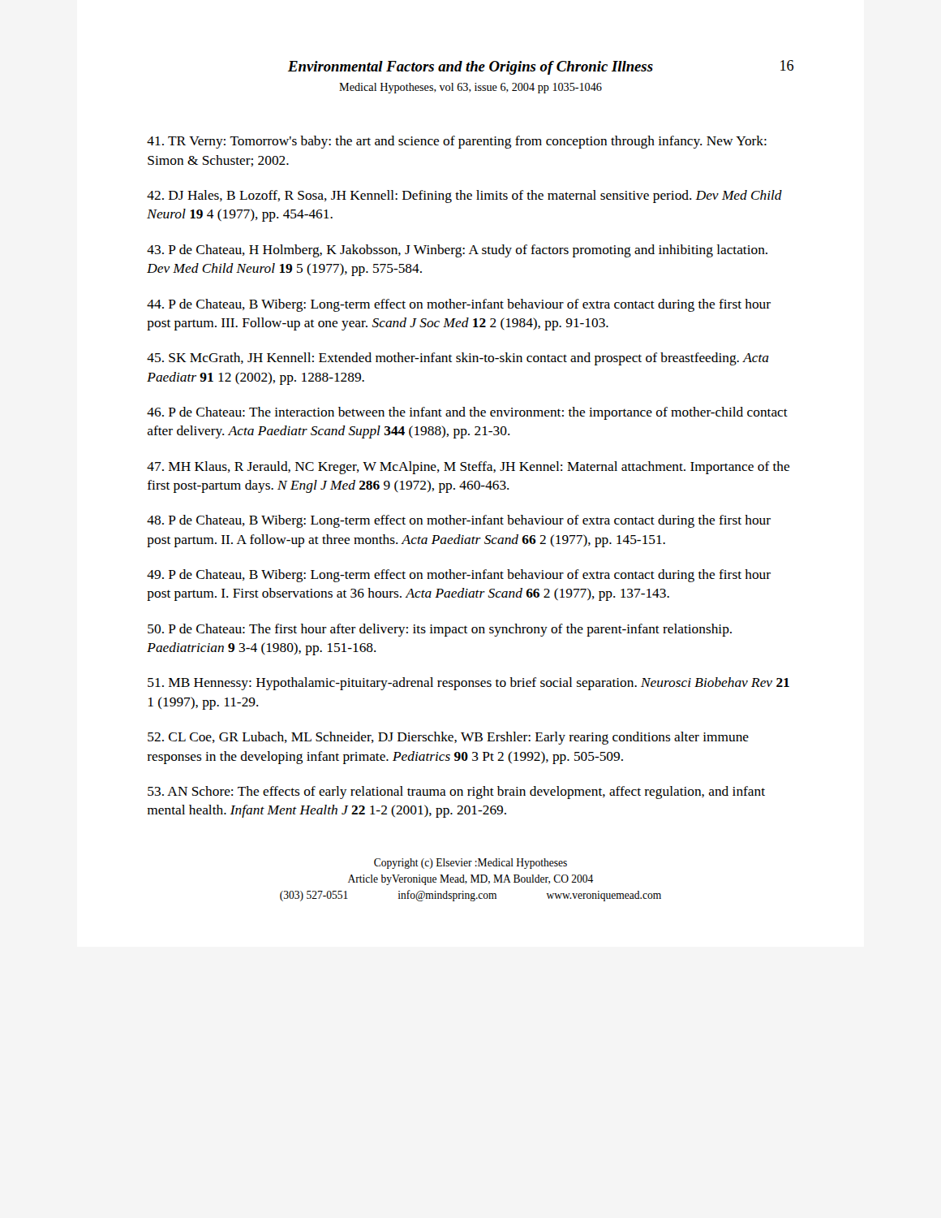16
Environmental Factors and the Origins of Chronic Illness
Medical Hypotheses, vol 63, issue 6, 2004 pp 1035-1046
41. TR Verny: Tomorrow's baby: the art and science of parenting from conception through infancy. New York: Simon & Schuster; 2002.
42. DJ Hales, B Lozoff, R Sosa, JH Kennell: Defining the limits of the maternal sensitive period. Dev Med Child Neurol 19 4 (1977), pp. 454-461.
43. P de Chateau, H Holmberg, K Jakobsson, J Winberg: A study of factors promoting and inhibiting lactation. Dev Med Child Neurol 19 5 (1977), pp. 575-584.
44. P de Chateau, B Wiberg: Long-term effect on mother-infant behaviour of extra contact during the first hour post partum. III. Follow-up at one year. Scand J Soc Med 12 2 (1984), pp. 91-103.
45. SK McGrath, JH Kennell: Extended mother-infant skin-to-skin contact and prospect of breastfeeding. Acta Paediatr 91 12 (2002), pp. 1288-1289.
46. P de Chateau: The interaction between the infant and the environment: the importance of mother-child contact after delivery. Acta Paediatr Scand Suppl 344 (1988), pp. 21-30.
47. MH Klaus, R Jerauld, NC Kreger, W McAlpine, M Steffa, JH Kennel: Maternal attachment. Importance of the first post-partum days. N Engl J Med 286 9 (1972), pp. 460-463.
48. P de Chateau, B Wiberg: Long-term effect on mother-infant behaviour of extra contact during the first hour post partum. II. A follow-up at three months. Acta Paediatr Scand 66 2 (1977), pp. 145-151.
49. P de Chateau, B Wiberg: Long-term effect on mother-infant behaviour of extra contact during the first hour post partum. I. First observations at 36 hours. Acta Paediatr Scand 66 2 (1977), pp. 137-143.
50. P de Chateau: The first hour after delivery: its impact on synchrony of the parent-infant relationship. Paediatrician 9 3-4 (1980), pp. 151-168.
51. MB Hennessy: Hypothalamic-pituitary-adrenal responses to brief social separation. Neurosci Biobehav Rev 21 1 (1997), pp. 11-29.
52. CL Coe, GR Lubach, ML Schneider, DJ Dierschke, WB Ershler: Early rearing conditions alter immune responses in the developing infant primate. Pediatrics 90 3 Pt 2 (1992), pp. 505-509.
53. AN Schore: The effects of early relational trauma on right brain development, affect regulation, and infant mental health. Infant Ment Health J 22 1-2 (2001), pp. 201-269.
Copyright (c) Elsevier :Medical Hypotheses
Article byVeronique Mead, MD, MA Boulder, CO 2004
(303) 527-0551 info@mindspring.com www.veroniquemead.com